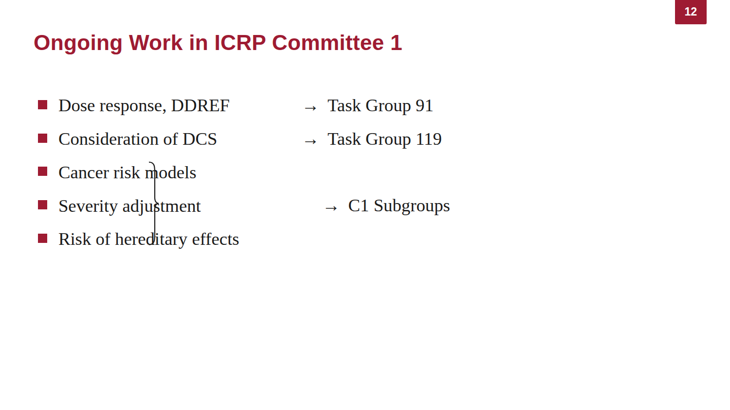12
Ongoing Work in ICRP Committee 1
Dose response, DDREF →Task Group 91
Consideration of DCS →Task Group 119
Cancer risk models
Severity adjustment
Risk of hereditary effects
→C1 Subgroups